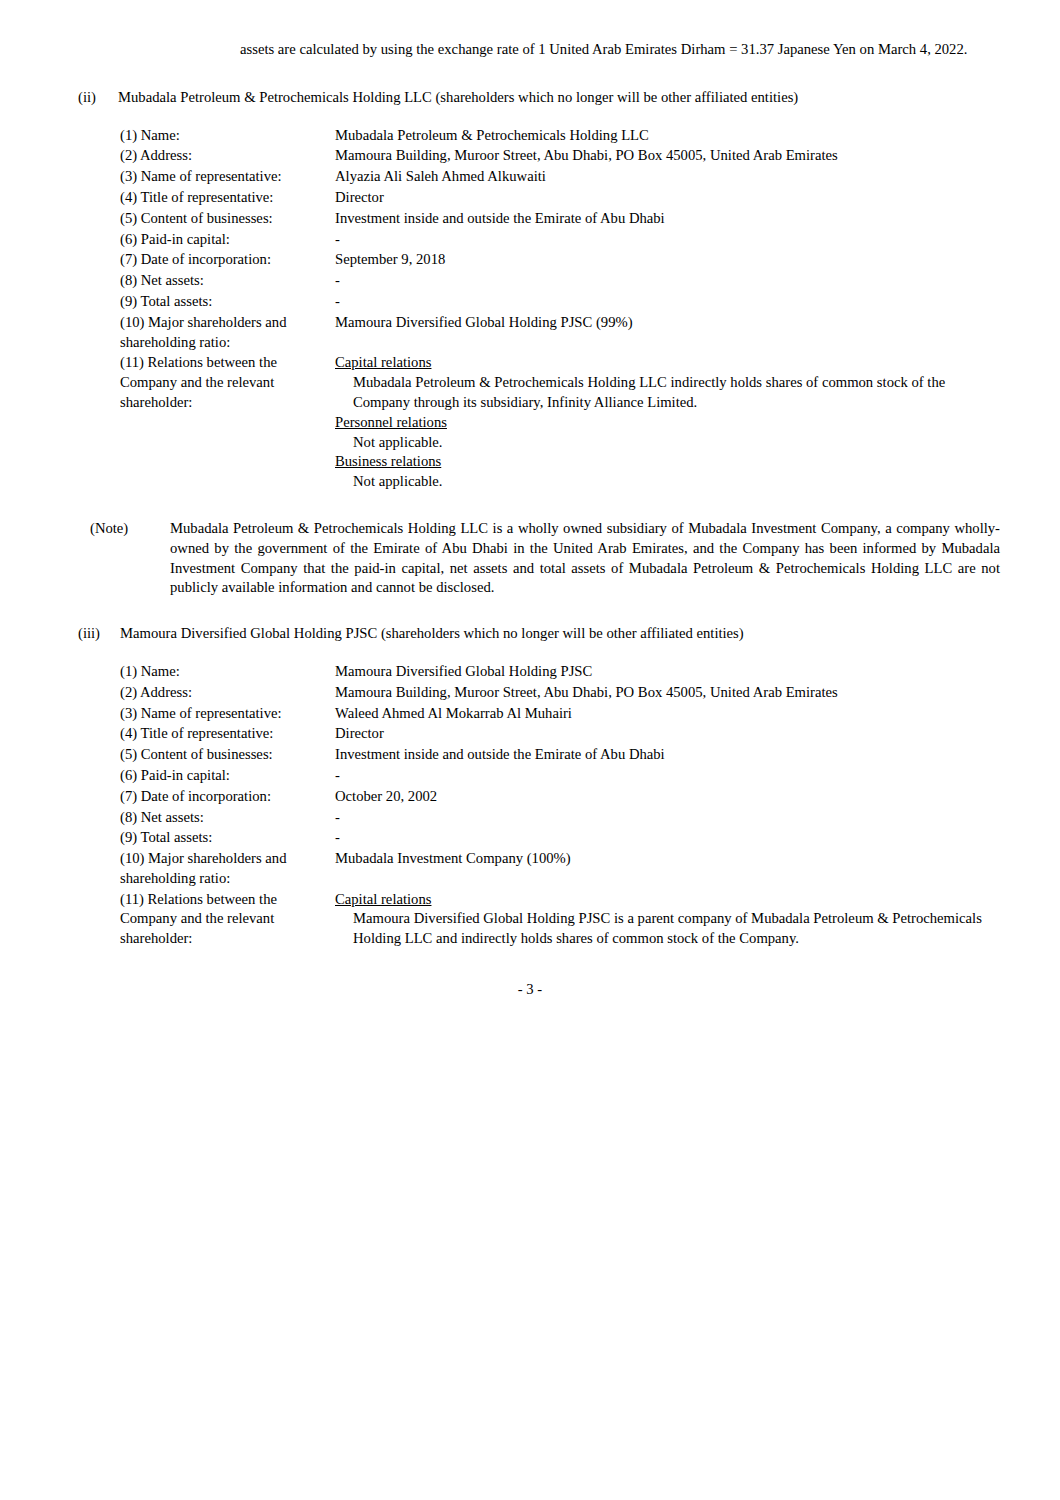assets are calculated by using the exchange rate of 1 United Arab Emirates Dirham = 31.37 Japanese Yen on March 4, 2022.
(ii)
Mubadala Petroleum & Petrochemicals Holding LLC (shareholders which no longer will be other affiliated entities)
| (1) Name: | Mubadala Petroleum & Petrochemicals Holding LLC |
| (2) Address: | Mamoura Building, Muroor Street, Abu Dhabi, PO Box 45005, United Arab Emirates |
| (3) Name of representative: | Alyazia Ali Saleh Ahmed Alkuwaiti |
| (4) Title of representative: | Director |
| (5) Content of businesses: | Investment inside and outside the Emirate of Abu Dhabi |
| (6) Paid-in capital: | - |
| (7) Date of incorporation: | September 9, 2018 |
| (8) Net assets: | - |
| (9) Total assets: | - |
| (10) Major shareholders and shareholding ratio: | Mamoura Diversified Global Holding PJSC (99%) |
| (11) Relations between the Company and the relevant shareholder: | Capital relations Mubadala Petroleum & Petrochemicals Holding LLC indirectly holds shares of common stock of the Company through its subsidiary, Infinity Alliance Limited. Personnel relations Not applicable. Business relations Not applicable. |
(Note)
Mubadala Petroleum & Petrochemicals Holding LLC is a wholly owned subsidiary of Mubadala Investment Company, a company wholly-owned by the government of the Emirate of Abu Dhabi in the United Arab Emirates, and the Company has been informed by Mubadala Investment Company that the paid-in capital, net assets and total assets of Mubadala Petroleum & Petrochemicals Holding LLC are not publicly available information and cannot be disclosed.
(iii)
Mamoura Diversified Global Holding PJSC (shareholders which no longer will be other affiliated entities)
| (1) Name: | Mamoura Diversified Global Holding PJSC |
| (2) Address: | Mamoura Building, Muroor Street, Abu Dhabi, PO Box 45005, United Arab Emirates |
| (3) Name of representative: | Waleed Ahmed Al Mokarrab Al Muhairi |
| (4) Title of representative: | Director |
| (5) Content of businesses: | Investment inside and outside the Emirate of Abu Dhabi |
| (6) Paid-in capital: | - |
| (7) Date of incorporation: | October 20, 2002 |
| (8) Net assets: | - |
| (9) Total assets: | - |
| (10) Major shareholders and shareholding ratio: | Mubadala Investment Company (100%) |
| (11) Relations between the Company and the relevant shareholder: | Capital relations Mamoura Diversified Global Holding PJSC is a parent company of Mubadala Petroleum & Petrochemicals Holding LLC and indirectly holds shares of common stock of the Company. |
- 3 -